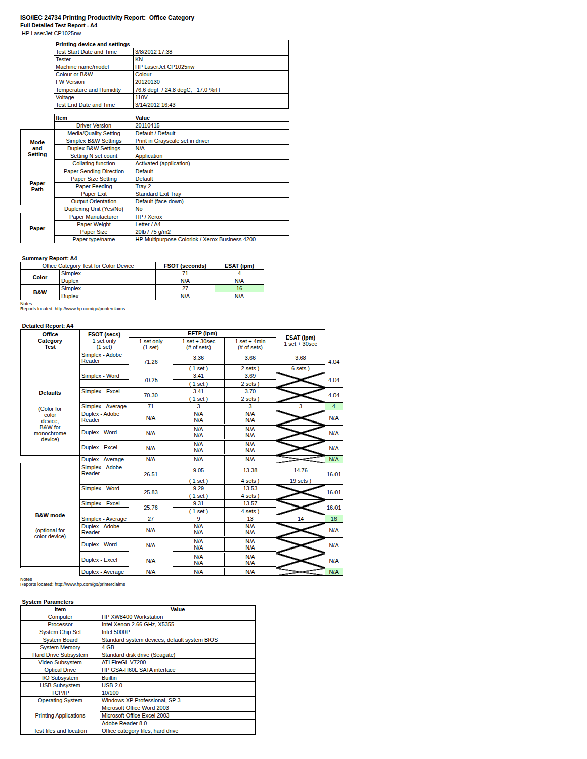ISO/IEC 24734 Printing Productivity Report: Office Category
Full Detailed Test Report - A4
| HP LaserJet CP1025nw |
| | Printing device and settings |
| | Test Start Date and Time | 3/8/2012 17:38 |
| | Tester | KN |
| | Machine name/model | HP LaserJet CP1025nw |
| | Colour or B&W | Colour |
| | FW Version | 20120130 |
| | Temperature and Humidity | 76.6 degF / 24.8 degC, 17.0 %rH |
| | Voltage | 110V |
| | Test End Date and Time | 3/14/2012 16:43 |
| | Item | Value |
| | Driver Version | 20110415 |
| Mode and Setting | Media/Quality Setting | Default / Default |
| Simplex B&W Settings | Print in Grayscale set in driver |
| Duplex B&W Settings | N/A |
| Setting N set count | Application |
| Collating function | Activated (application) |
| Paper Path | Paper Sending Direction | Default |
| Paper Size Setting | Default |
| Paper Feeding | Tray 2 |
| Paper Exit | Standard Exit Tray |
| Output Orientation | Default (face down) |
| | Duplexing Unit (Yes/No) | No |
| Paper | Paper Manufacturer | HP / Xerox |
| Paper Weight | Letter / A4 |
| Paper Size | 20lb / 75 g/m2 |
| Paper type/name | HP Multipurpose Colorlok / Xerox Business 4200 |
| Summary Report: A4 |
| Office Category Test for Color Device | FSOT (seconds) | ESAT (ipm) |
| Color | Simplex | 71 | 4 |
| Duplex | N/A | N/A |
| B&W | Simplex | 27 | 16 |
| Duplex | N/A | N/A |
Notes
Reports located: http://www.hp.com/go/printerclaims
| Detailed Report: A4 |
| Office Category Test | FSOT (secs) 1 set only (1 set) | EFTP (ipm) | ESAT (ipm) 1 set + 30sec |
| 1 set only (1 set) | 1 set + 30sec (# of sets) | 1 set + 4min (# of sets) |
| Defaults (Color for color device, B&W for monochrome device) | Simplex - Adobe Reader | 71.26 | 3.36 | 3.66 | 3.68 | 4.04 |
| | ( 1 set ) | 2 sets ) | 6 sets ) |
| Simplex - Word | 70.25 | 3.41 | 3.69 | | 4.04 |
| | ( 1 set ) | 2 sets ) |
| Simplex - Excel | 70.30 | 3.41 | 3.70 | | 4.04 |
| | ( 1 set ) | 2 sets ) |
| Simplex - Average | 71 | 3 | 3 | 3 | 4 |
| Duplex - Adobe Reader | N/A | N/A N/A | N/A N/A | | N/A |
| Duplex - Word | N/A | N/A N/A | N/A N/A | | N/A |
| Duplex - Excel | N/A | N/A N/A | N/A N/A | | N/A |
| | Duplex - Average | N/A | N/A | N/A | | N/A |
| B&W mode (optional for color device) | Simplex - Adobe Reader | 26.51 | 9.05 | 13.38 | 14.76 | 16.01 |
| | ( 1 set ) | 4 sets ) | 19 sets ) |
| Simplex - Word | 25.83 | 9.29 | 13.53 | | 16.01 |
| | ( 1 set ) | 4 sets ) |
| Simplex - Excel | 25.76 | 9.31 | 13.57 | | 16.01 |
| | ( 1 set ) | 4 sets ) |
| Simplex - Average | 27 | 9 | 13 | 14 | 16 |
| Duplex - Adobe Reader | N/A | N/A N/A | N/A N/A | | N/A |
| Duplex - Word | N/A | N/A N/A | N/A N/A | | N/A |
| Duplex - Excel | N/A | N/A N/A | N/A N/A | | N/A |
| | Duplex - Average | N/A | N/A | N/A | | N/A |
Notes
Reports located: http://www.hp.com/go/printerclaims
| System Parameters |
| Item | Value |
| Computer | HP XW8400 Workstation |
| Processor | Intel Xenon 2.66 GHz, X5355 |
| System Chip Set | Intel 5000P |
| System Board | Standard system devices, default system BIOS |
| System Memory | 4 GB |
| Hard Drive Subsystem | Standard disk drive (Seagate) |
| Video Subsystem | ATI FireGL V7200 |
| Optical Drive | HP GSA-H60L SATA interface |
| I/O Subsystem | Builtin |
| USB Subsystem | USB 2.0 |
| TCP/IP | 10/100 |
| Operating System | Windows XP Professional, SP 3 |
| Printing Applications | Microsoft Office Word 2003 |
| Microsoft Office Excel 2003 |
| Adobe Reader 8.0 |
| Test files and location | Office category files, hard drive |